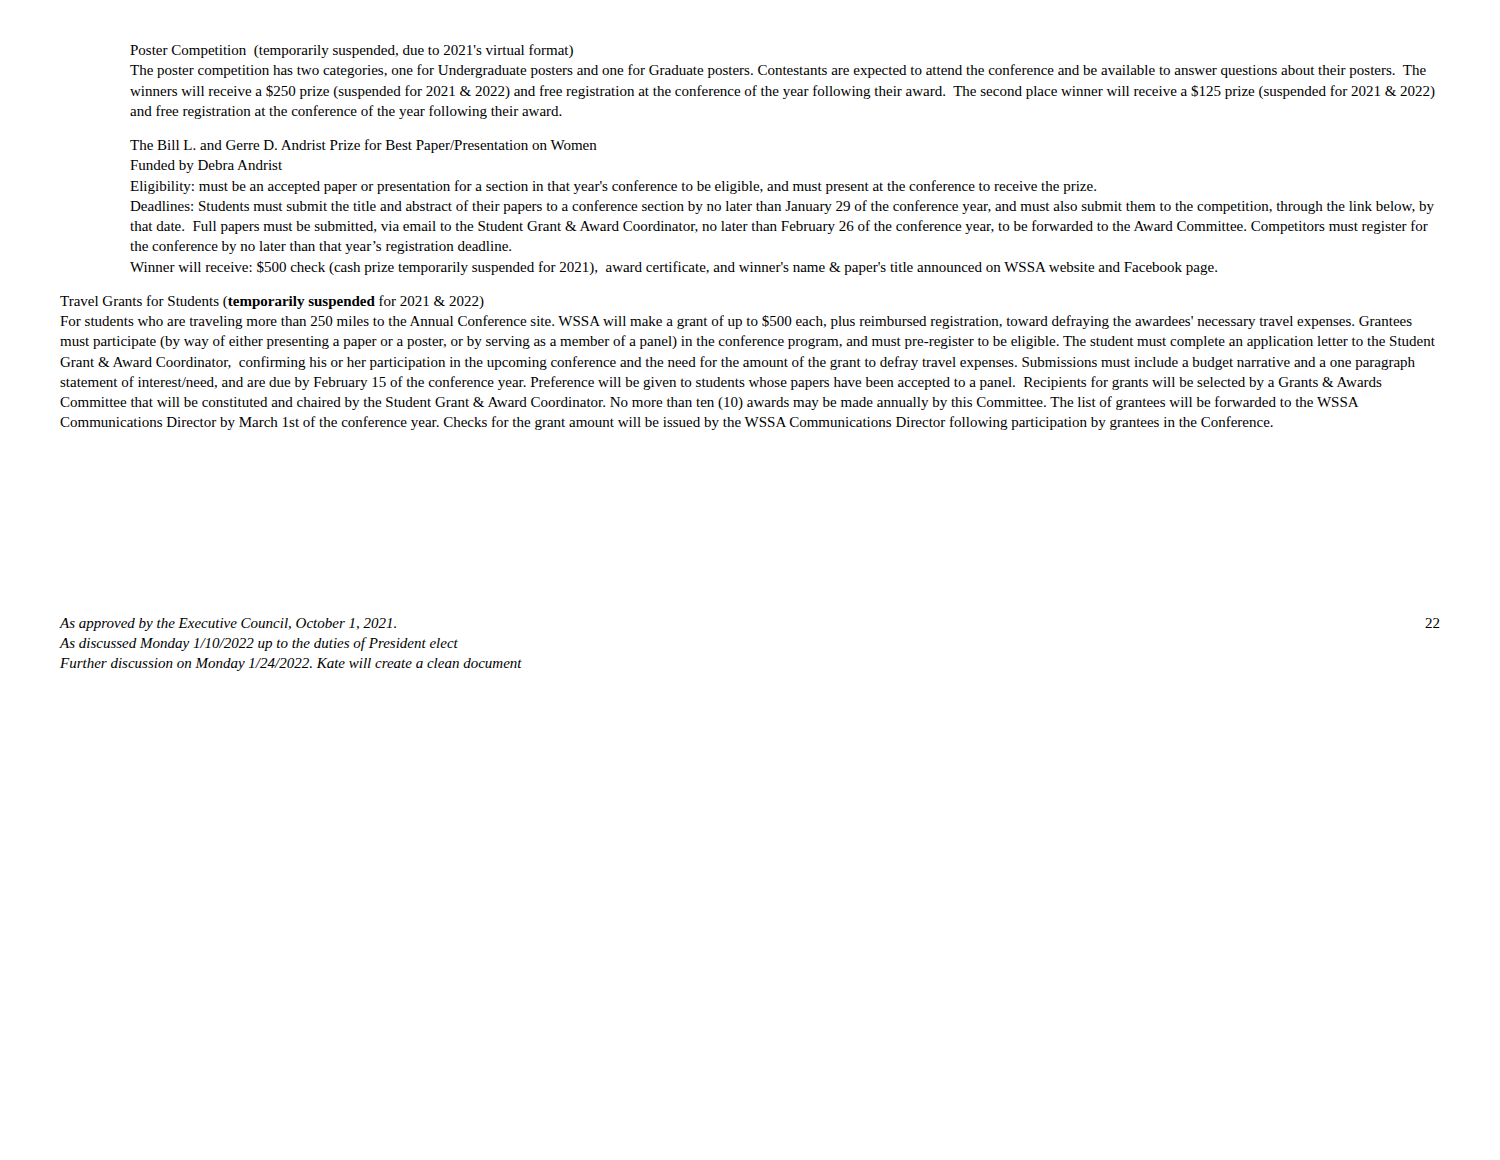Poster Competition (temporarily suspended, due to 2021's virtual format)
The poster competition has two categories, one for Undergraduate posters and one for Graduate posters. Contestants are expected to attend the conference and be available to answer questions about their posters. The winners will receive a $250 prize (suspended for 2021 & 2022) and free registration at the conference of the year following their award. The second place winner will receive a $125 prize (suspended for 2021 & 2022) and free registration at the conference of the year following their award.
The Bill L. and Gerre D. Andrist Prize for Best Paper/Presentation on Women
Funded by Debra Andrist
Eligibility: must be an accepted paper or presentation for a section in that year's conference to be eligible, and must present at the conference to receive the prize.
Deadlines: Students must submit the title and abstract of their papers to a conference section by no later than January 29 of the conference year, and must also submit them to the competition, through the link below, by that date. Full papers must be submitted, via email to the Student Grant & Award Coordinator, no later than February 26 of the conference year, to be forwarded to the Award Committee. Competitors must register for the conference by no later than that year’s registration deadline.
Winner will receive: $500 check (cash prize temporarily suspended for 2021), award certificate, and winner's name & paper's title announced on WSSA website and Facebook page.
Travel Grants for Students (temporarily suspended for 2021 & 2022)
For students who are traveling more than 250 miles to the Annual Conference site. WSSA will make a grant of up to $500 each, plus reimbursed registration, toward defraying the awardees' necessary travel expenses. Grantees must participate (by way of either presenting a paper or a poster, or by serving as a member of a panel) in the conference program, and must pre-register to be eligible. The student must complete an application letter to the Student Grant & Award Coordinator, confirming his or her participation in the upcoming conference and the need for the amount of the grant to defray travel expenses. Submissions must include a budget narrative and a one paragraph statement of interest/need, and are due by February 15 of the conference year. Preference will be given to students whose papers have been accepted to a panel. Recipients for grants will be selected by a Grants & Awards Committee that will be constituted and chaired by the Student Grant & Award Coordinator. No more than ten (10) awards may be made annually by this Committee. The list of grantees will be forwarded to the WSSA Communications Director by March 1st of the conference year. Checks for the grant amount will be issued by the WSSA Communications Director following participation by grantees in the Conference.
22
As approved by the Executive Council, October 1, 2021.
As discussed Monday 1/10/2022 up to the duties of President elect
Further discussion on Monday 1/24/2022. Kate will create a clean document